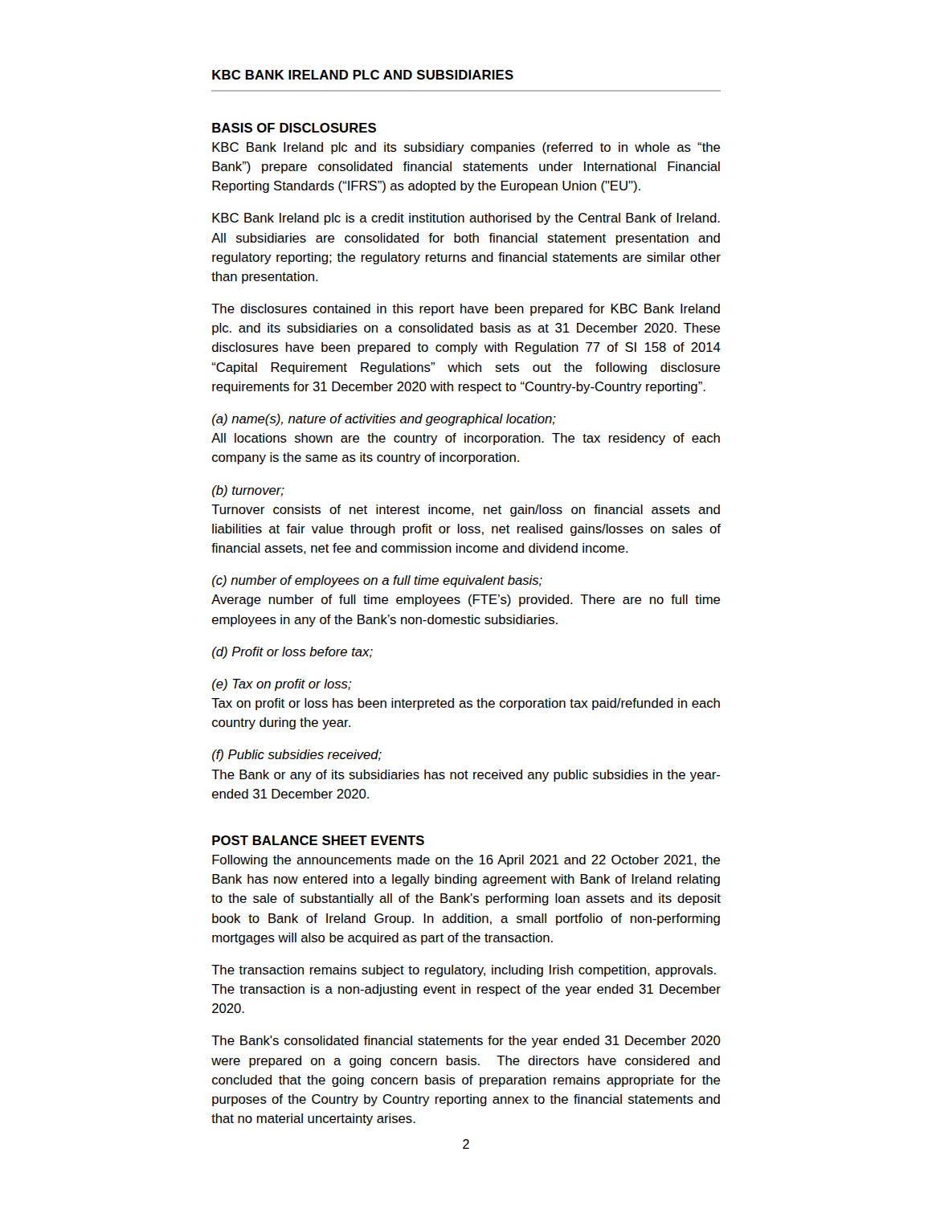KBC BANK IRELAND PLC AND SUBSIDIARIES
BASIS OF DISCLOSURES
KBC Bank Ireland plc and its subsidiary companies (referred to in whole as “the Bank”) prepare consolidated financial statements under International Financial Reporting Standards (“IFRS”) as adopted by the European Union ("EU").
KBC Bank Ireland plc is a credit institution authorised by the Central Bank of Ireland. All subsidiaries are consolidated for both financial statement presentation and regulatory reporting; the regulatory returns and financial statements are similar other than presentation.
The disclosures contained in this report have been prepared for KBC Bank Ireland plc. and its subsidiaries on a consolidated basis as at 31 December 2020. These disclosures have been prepared to comply with Regulation 77 of SI 158 of 2014 “Capital Requirement Regulations” which sets out the following disclosure requirements for 31 December 2020 with respect to “Country-by-Country reporting”.
(a) name(s), nature of activities and geographical location;
All locations shown are the country of incorporation. The tax residency of each company is the same as its country of incorporation.
(b) turnover;
Turnover consists of net interest income, net gain/loss on financial assets and liabilities at fair value through profit or loss, net realised gains/losses on sales of financial assets, net fee and commission income and dividend income.
(c) number of employees on a full time equivalent basis;
Average number of full time employees (FTE’s) provided. There are no full time employees in any of the Bank’s non-domestic subsidiaries.
(d) Profit or loss before tax;
(e) Tax on profit or loss;
Tax on profit or loss has been interpreted as the corporation tax paid/refunded in each country during the year.
(f) Public subsidies received;
The Bank or any of its subsidiaries has not received any public subsidies in the year-ended 31 December 2020.
POST BALANCE SHEET EVENTS
Following the announcements made on the 16 April 2021 and 22 October 2021, the Bank has now entered into a legally binding agreement with Bank of Ireland relating to the sale of substantially all of the Bank's performing loan assets and its deposit book to Bank of Ireland Group. In addition, a small portfolio of non-performing mortgages will also be acquired as part of the transaction.
The transaction remains subject to regulatory, including Irish competition, approvals. The transaction is a non-adjusting event in respect of the year ended 31 December 2020.
The Bank's consolidated financial statements for the year ended 31 December 2020 were prepared on a going concern basis. The directors have considered and concluded that the going concern basis of preparation remains appropriate for the purposes of the Country by Country reporting annex to the financial statements and that no material uncertainty arises.
2